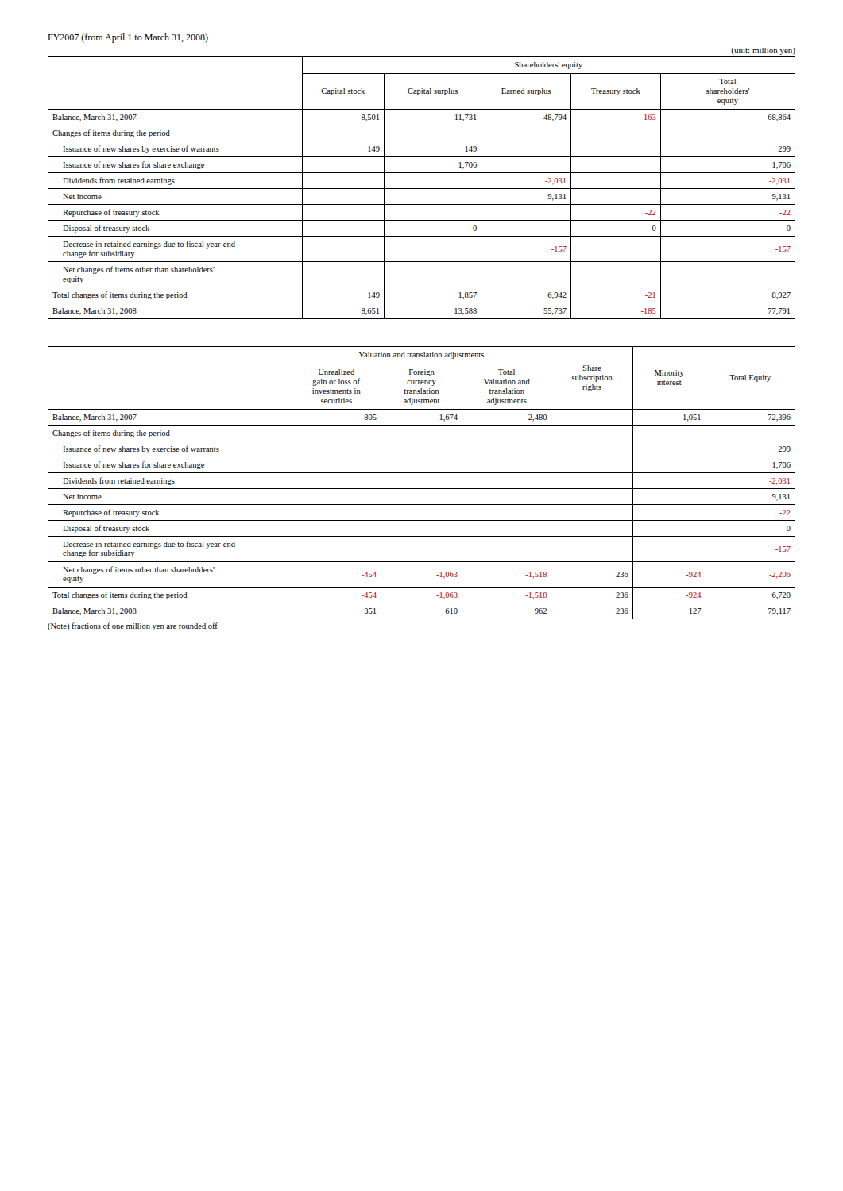FY2007 (from April 1 to March 31, 2008)
(unit: million yen)
| | Shareholders' equity |
| --- | --- |
| Capital stock | Capital surplus | Earned surplus | Treasury stock | Total shareholders' equity |
| Balance, March 31, 2007 | 8,501 | 11,731 | 48,794 | -163 | 68,864 |
| Changes of items during the period | | | | | |
| Issuance of new shares by exercise of warrants | 149 | 149 | | | 299 |
| Issuance of new shares for share exchange | | 1,706 | | | 1,706 |
| Dividends from retained earnings | | | -2,031 | | -2,031 |
| Net income | | | 9,131 | | 9,131 |
| Repurchase of treasury stock | | | | -22 | -22 |
| Disposal of treasury stock | | 0 | | 0 | 0 |
| Decrease in retained earnings due to fiscal year-end change for subsidiary | | | -157 | | -157 |
| Net changes of items other than shareholders' equity | | | | | |
| Total changes of items during the period | 149 | 1,857 | 6,942 | -21 | 8,927 |
| Balance, March 31, 2008 | 8,651 | 13,588 | 55,737 | -185 | 77,791 |
| | Valuation and translation adjustments | Share subscription rights | Minority interest | Total Equity |
| --- | --- | --- | --- | --- |
| Unrealized gain or loss of investments in securities | Foreign currency translation adjustment | Total Valuation and translation adjustments |
| Balance, March 31, 2007 | 805 | 1,674 | 2,480 | – | 1,051 | 72,396 |
| Changes of items during the period | | | | | | |
| Issuance of new shares by exercise of warrants | | | | | | 299 |
| Issuance of new shares for share exchange | | | | | | 1,706 |
| Dividends from retained earnings | | | | | | -2,031 |
| Net income | | | | | | 9,131 |
| Repurchase of treasury stock | | | | | | -22 |
| Disposal of treasury stock | | | | | | 0 |
| Decrease in retained earnings due to fiscal year-end change for subsidiary | | | | | | -157 |
| Net changes of items other than shareholders' equity | -454 | -1,063 | -1,518 | 236 | -924 | -2,206 |
| Total changes of items during the period | -454 | -1,063 | -1,518 | 236 | -924 | 6,720 |
| Balance, March 31, 2008 | 351 | 610 | 962 | 236 | 127 | 79,117 |
(Note) fractions of one million yen are rounded off